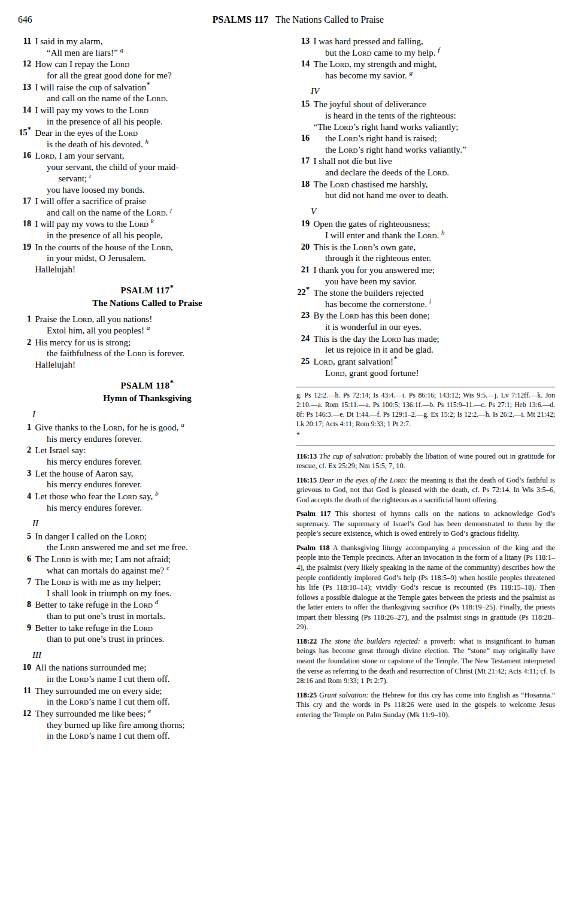646
PSALMS 117 The Nations Called to Praise
11 I said in my alarm, “All men are liars!” g
12 How can I repay the Lord for all the great good done for me?
13 I will raise the cup of salvation* and call on the name of the Lord.
14 I will pay my vows to the Lord in the presence of all his people.
15* Dear in the eyes of the Lord is the death of his devoted. h
16 Lord, I am your servant, your servant, the child of your maid- servant; i you have loosed my bonds.
17 I will offer a sacrifice of praise and call on the name of the Lord. j
18 I will pay my vows to the Lord k in the presence of all his people,
19 In the courts of the house of the Lord, in your midst, O Jerusalem. Hallelujah!
PSALM 117*
The Nations Called to Praise
1 Praise the Lord, all you nations! Extol him, all you peoples! a
2 His mercy for us is strong; the faithfulness of the Lord is forever. Hallelujah!
PSALM 118*
Hymn of Thanksgiving
I
1 Give thanks to the Lord, for he is good, a his mercy endures forever.
2 Let Israel say: his mercy endures forever.
3 Let the house of Aaron say, his mercy endures forever.
4 Let those who fear the Lord say, b his mercy endures forever.
II
5 In danger I called on the Lord; the Lord answered me and set me free.
6 The Lord is with me; I am not afraid; what can mortals do against me? c
7 The Lord is with me as my helper; I shall look in triumph on my foes.
8 Better to take refuge in the Lord d than to put one’s trust in mortals.
9 Better to take refuge in the Lord than to put one’s trust in princes.
III
10 All the nations surrounded me; in the Lord’s name I cut them off.
11 They surrounded me on every side; in the Lord’s name I cut them off.
12 They surrounded me like bees; e they burned up like fire among thorns; in the Lord’s name I cut them off.
13 I was hard pressed and falling, but the Lord came to my help. f
14 The Lord, my strength and might, has become my savior. g
IV
15 The joyful shout of deliverance is heard in the tents of the righteous: “The Lord’s right hand works valiantly;
16 the Lord’s right hand is raised; the Lord’s right hand works valiantly.”
17 I shall not die but live and declare the deeds of the Lord.
18 The Lord chastised me harshly, but did not hand me over to death.
V
19 Open the gates of righteousness; I will enter and thank the Lord. h
20 This is the Lord’s own gate, through it the righteous enter.
21 I thank you for you answered me; you have been my savior.
22* The stone the builders rejected has become the cornerstone. i
23 By the Lord has this been done; it is wonderful in our eyes.
24 This is the day the Lord has made; let us rejoice in it and be glad.
25 Lord, grant salvation!* Lord, grant good fortune!
g. Ps 12:2.—h. Ps 72:14; Is 43:4.—i. Ps 86:16; 143:12; Wis 9:5.—j. Lv 7:12ff.—k. Jon 2:10.—a. Rom 15:11.—a. Ps 100:5; 136:1f.—b. Ps 115:9–11.—c. Ps 27:1; Heb 13:6.—d. 8f: Ps 146:3.—e. Dt 1:44.—f. Ps 129:1–2.—g. Ex 15:2; Is 12:2.—h. Is 26:2.—i. Mt 21:42; Lk 20:17; Acts 4:11; Rom 9:33; 1 Pt 2:7.
*
116:13 The cup of salvation: probably the libation of wine poured out in gratitude for rescue, cf. Ex 25:29; Nm 15:5, 7, 10.
116:15 Dear in the eyes of the Lord: the meaning is that the death of God’s faithful is grievous to God, not that God is pleased with the death, cf. Ps 72:14. In Wis 3:5–6, God accepts the death of the righteous as a sacrificial burnt offering.
Psalm 117 This shortest of hymns calls on the nations to acknowledge God’s supremacy. The supremacy of Israel’s God has been demonstrated to them by the people’s secure existence, which is owed entirely to God’s gracious fidelity.
Psalm 118 A thanksgiving liturgy accompanying a procession of the king and the people into the Temple precincts. After an invocation in the form of a litany (Ps 118:1–4), the psalmist (very likely speaking in the name of the community) describes how the people confidently implored God’s help (Ps 118:5–9) when hostile peoples threatened his life (Ps 118:10–14); vividly God’s rescue is recounted (Ps 118:15–18). Then follows a possible dialogue at the Temple gates between the priests and the psalmist as the latter enters to offer the thanksgiving sacrifice (Ps 118:19–25). Finally, the priests impart their blessing (Ps 118:26–27), and the psalmist sings in gratitude (Ps 118:28–29).
118:22 The stone the builders rejected: a proverb: what is insignificant to human beings has become great through divine election. The “stone” may originally have meant the foundation stone or capstone of the Temple. The New Testament interpreted the verse as referring to the death and resurrection of Christ (Mt 21:42; Acts 4:11; cf. Is 28:16 and Rom 9:33; 1 Pt 2:7).
118:25 Grant salvation: the Hebrew for this cry has come into English as “Hosanna.” This cry and the words in Ps 118:26 were used in the gospels to welcome Jesus entering the Temple on Palm Sunday (Mk 11:9–10).